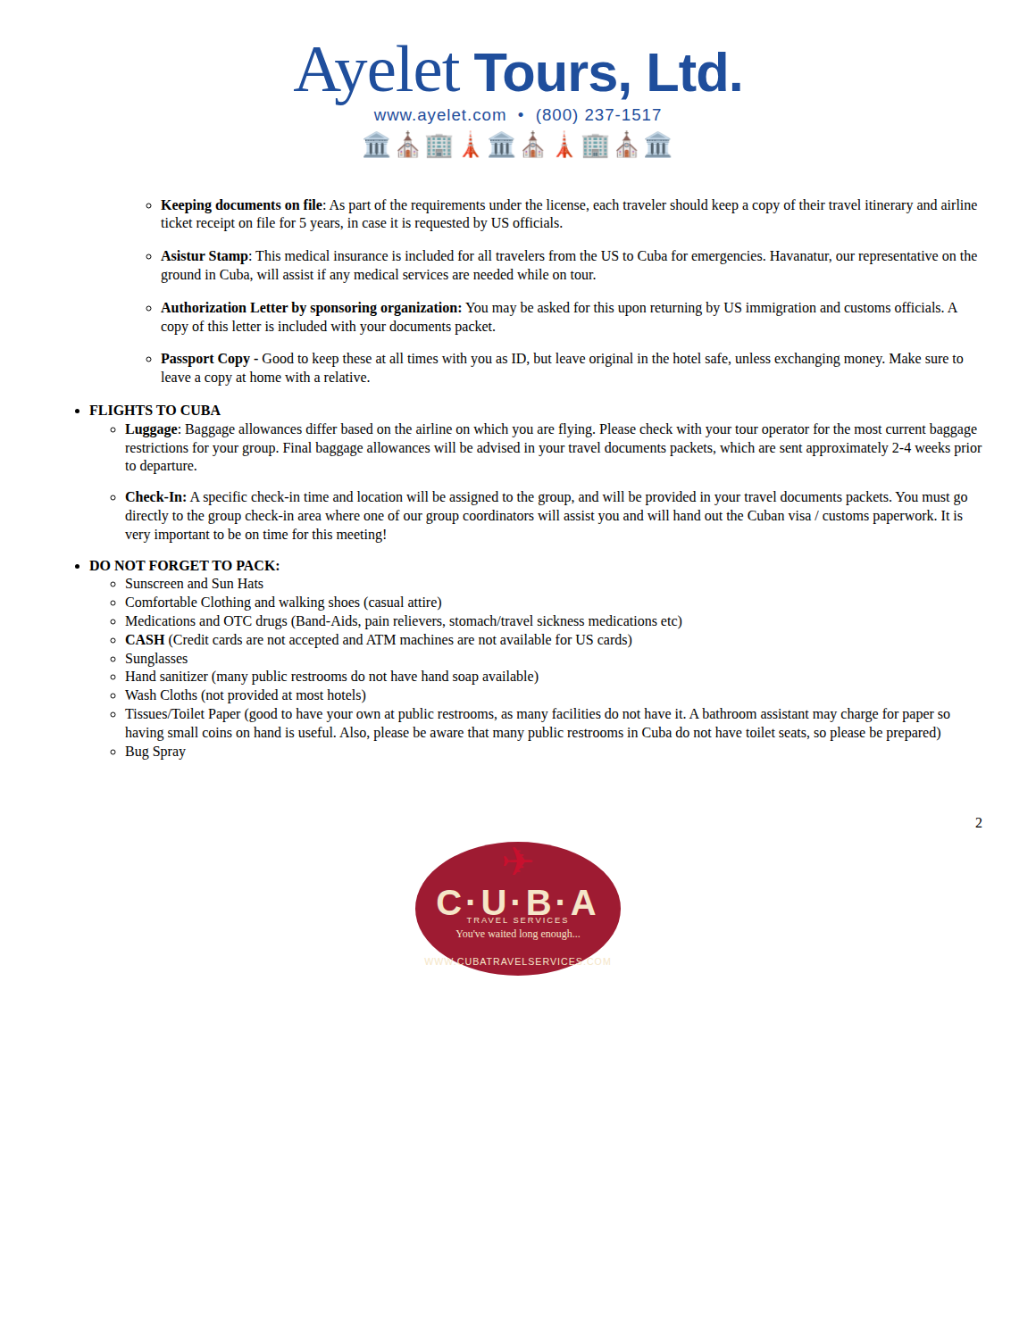Ayelet Tours, Ltd.
www.ayelet.com • (800) 237-1517
🏛️⛪️🏢️🗼🏛️⛪️🗼🏢️⛪️🏛️
Keeping documents on file: As part of the requirements under the license, each traveler should keep a copy of their travel itinerary and airline ticket receipt on file for 5 years, in case it is requested by US officials.
Asistur Stamp: This medical insurance is included for all travelers from the US to Cuba for emergencies. Havanatur, our representative on the ground in Cuba, will assist if any medical services are needed while on tour.
Authorization Letter by sponsoring organization: You may be asked for this upon returning by US immigration and customs officials. A copy of this letter is included with your documents packet.
Passport Copy - Good to keep these at all times with you as ID, but leave original in the hotel safe, unless exchanging money. Make sure to leave a copy at home with a relative.
FLIGHTS TO CUBA
Luggage: Baggage allowances differ based on the airline on which you are flying. Please check with your tour operator for the most current baggage restrictions for your group. Final baggage allowances will be advised in your travel documents packets, which are sent approximately 2-4 weeks prior to departure.
Check-In: A specific check-in time and location will be assigned to the group, and will be provided in your travel documents packets. You must go directly to the group check-in area where one of our group coordinators will assist you and will hand out the Cuban visa / customs paperwork. It is very important to be on time for this meeting!
DO NOT FORGET TO PACK:
Sunscreen and Sun Hats
Comfortable Clothing and walking shoes (casual attire)
Medications and OTC drugs (Band-Aids, pain relievers, stomach/travel sickness medications etc)
CASH (Credit cards are not accepted and ATM machines are not available for US cards)
Sunglasses
Hand sanitizer (many public restrooms do not have hand soap available)
Wash Cloths (not provided at most hotels)
Tissues/Toilet Paper (good to have your own at public restrooms, as many facilities do not have it. A bathroom assistant may charge for paper so having small coins on hand is useful. Also, please be aware that many public restrooms in Cuba do not have toilet seats, so please be prepared)
Bug Spray
2
✈
C·U·B·A
TRAVEL SERVICES
You've waited long enough...
WWW.CUBATRAVELSERVICES.COM